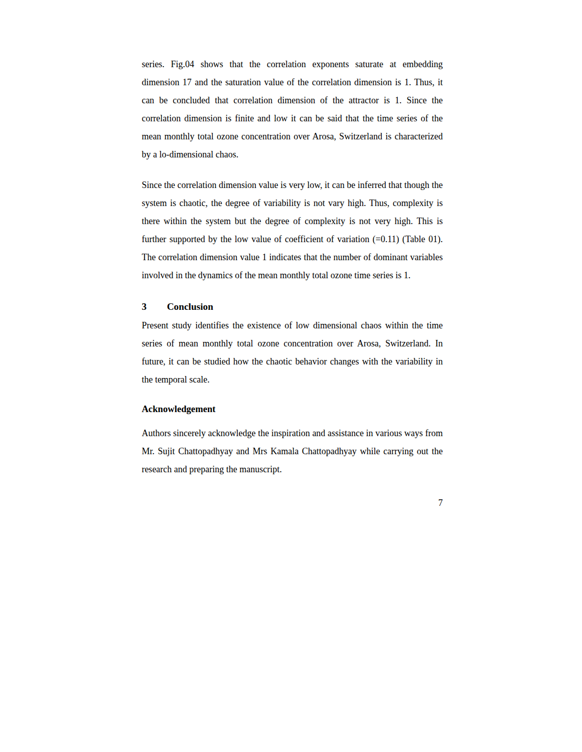series. Fig.04 shows that the correlation exponents saturate at embedding dimension 17 and the saturation value of the correlation dimension is 1. Thus, it can be concluded that correlation dimension of the attractor is 1. Since the correlation dimension is finite and low it can be said that the time series of the mean monthly total ozone concentration over Arosa, Switzerland is characterized by a lo-dimensional chaos.
Since the correlation dimension value is very low, it can be inferred that though the system is chaotic, the degree of variability is not vary high. Thus, complexity is there within the system but the degree of complexity is not very high. This is further supported by the low value of coefficient of variation (=0.11) (Table 01). The correlation dimension value 1 indicates that the number of dominant variables involved in the dynamics of the mean monthly total ozone time series is 1.
3 Conclusion
Present study identifies the existence of low dimensional chaos within the time series of mean monthly total ozone concentration over Arosa, Switzerland. In future, it can be studied how the chaotic behavior changes with the variability in the temporal scale.
Acknowledgement
Authors sincerely acknowledge the inspiration and assistance in various ways from Mr. Sujit Chattopadhyay and Mrs Kamala Chattopadhyay while carrying out the research and preparing the manuscript.
7